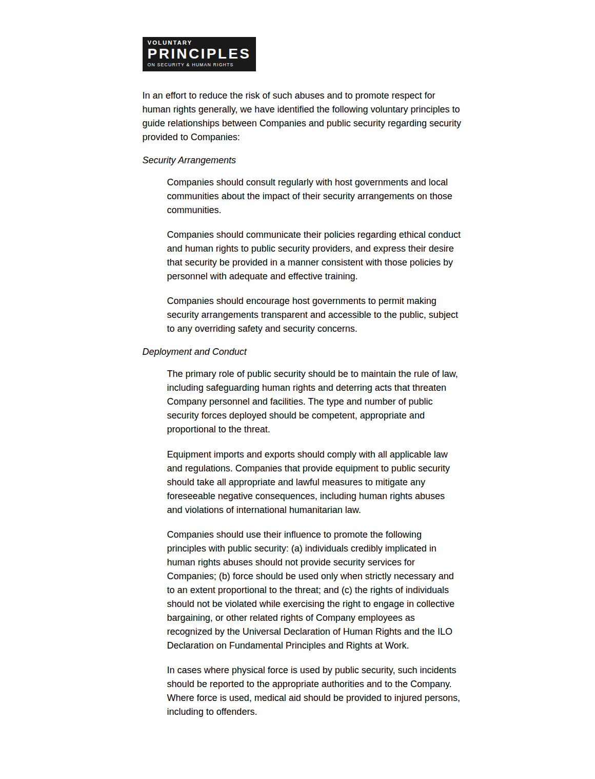VOLUNTARY PRINCIPLES ON SECURITY & HUMAN RIGHTS
In an effort to reduce the risk of such abuses and to promote respect for human rights generally, we have identified the following voluntary principles to guide relationships between Companies and public security regarding security provided to Companies:
Security Arrangements
Companies should consult regularly with host governments and local communities about the impact of their security arrangements on those communities.
Companies should communicate their policies regarding ethical conduct and human rights to public security providers, and express their desire that security be provided in a manner consistent with those policies by personnel with adequate and effective training.
Companies should encourage host governments to permit making security arrangements transparent and accessible to the public, subject to any overriding safety and security concerns.
Deployment and Conduct
The primary role of public security should be to maintain the rule of law, including safeguarding human rights and deterring acts that threaten Company personnel and facilities. The type and number of public security forces deployed should be competent, appropriate and proportional to the threat.
Equipment imports and exports should comply with all applicable law and regulations. Companies that provide equipment to public security should take all appropriate and lawful measures to mitigate any foreseeable negative consequences, including human rights abuses and violations of international humanitarian law.
Companies should use their influence to promote the following principles with public security: (a) individuals credibly implicated in human rights abuses should not provide security services for Companies; (b) force should be used only when strictly necessary and to an extent proportional to the threat; and (c) the rights of individuals should not be violated while exercising the right to engage in collective bargaining, or other related rights of Company employees as recognized by the Universal Declaration of Human Rights and the ILO Declaration on Fundamental Principles and Rights at Work.
In cases where physical force is used by public security, such incidents should be reported to the appropriate authorities and to the Company. Where force is used, medical aid should be provided to injured persons, including to offenders.